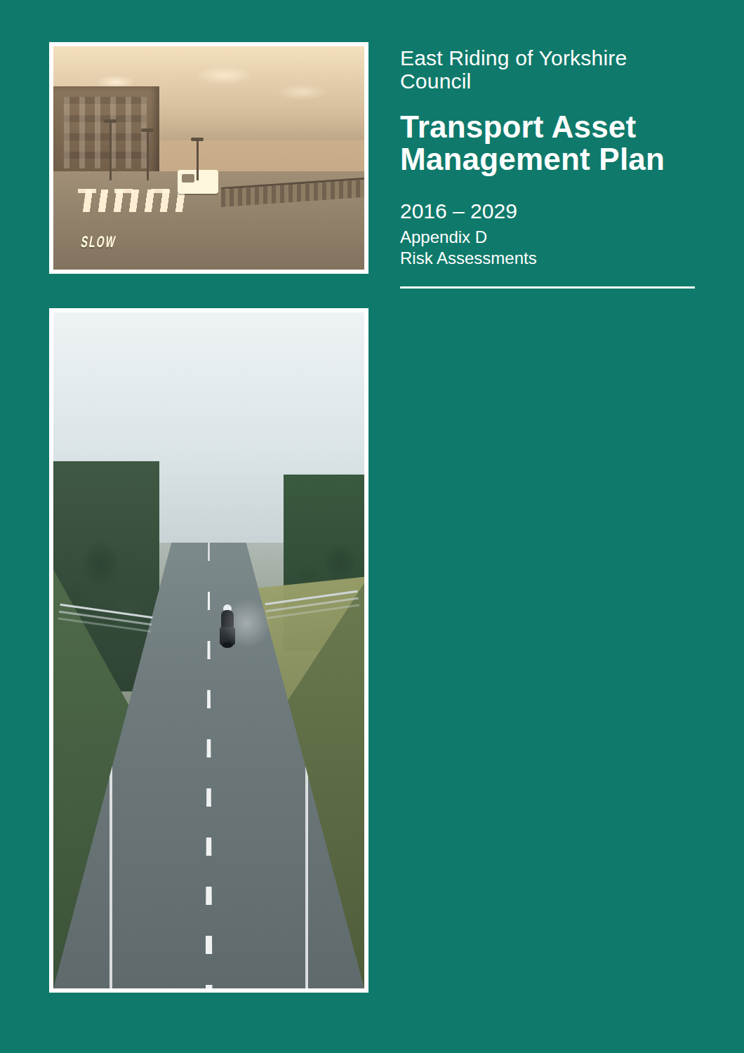SLOW
East Riding of Yorkshire Council
Transport Asset
Management Plan
2016 – 2029
Appendix D
Risk Assessments